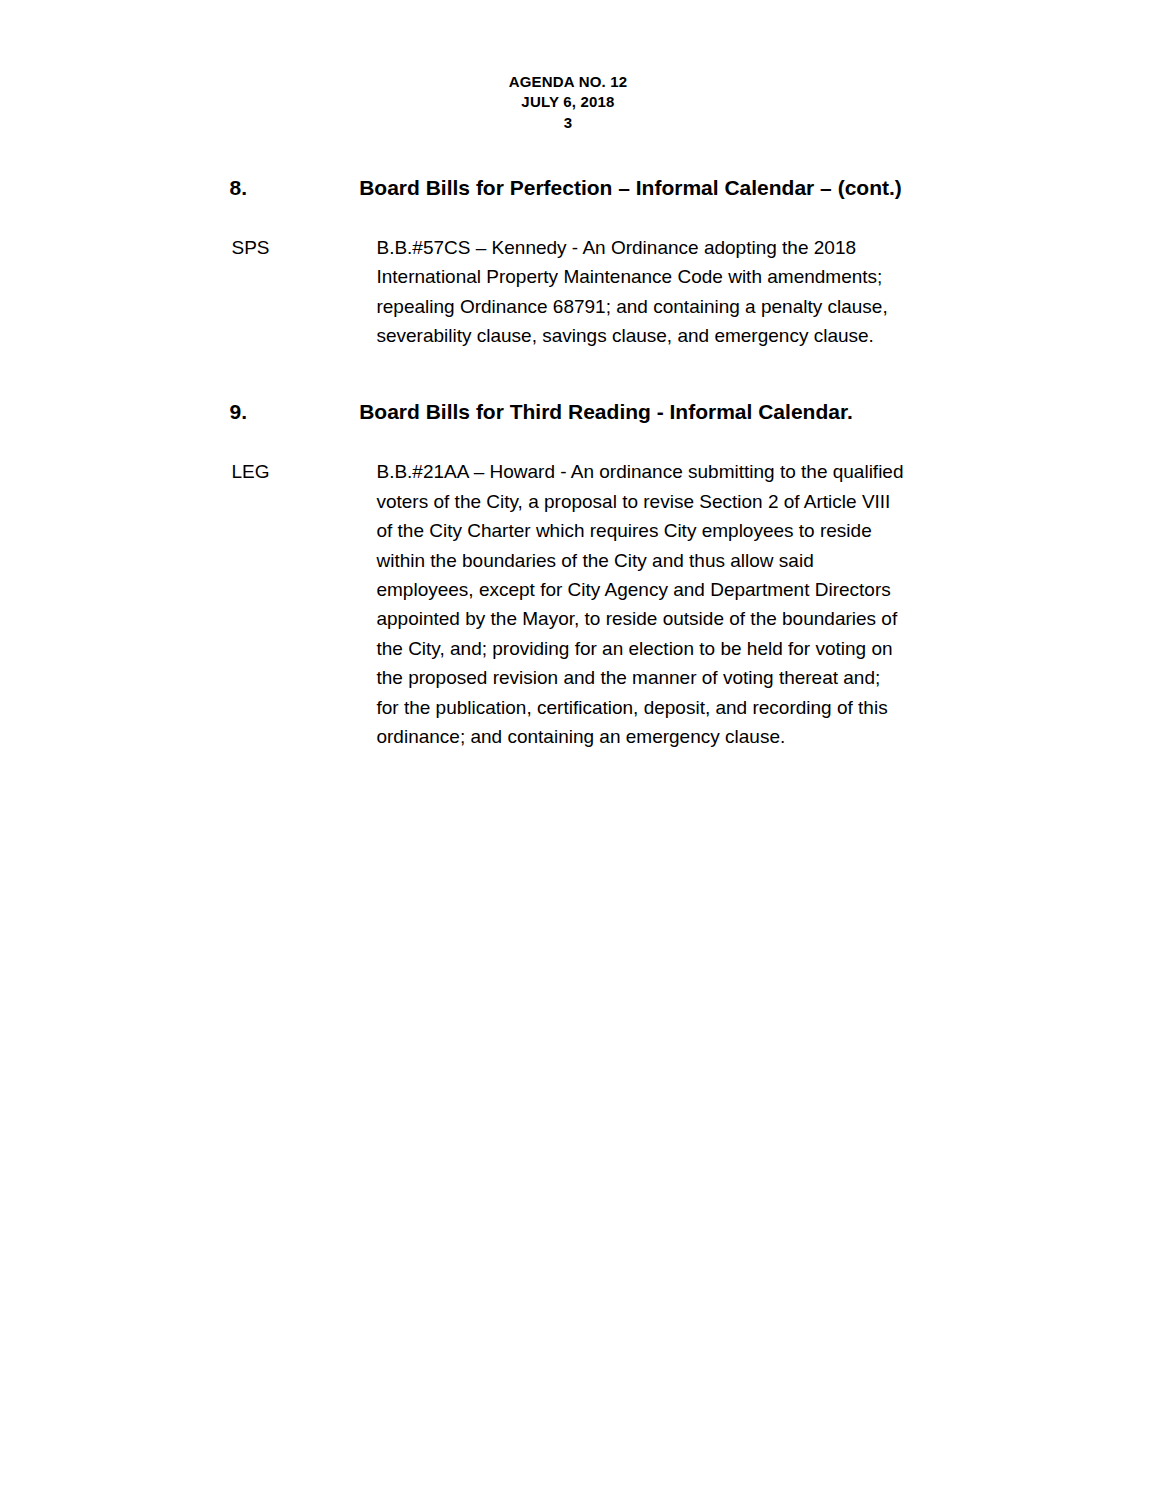AGENDA NO. 12
JULY 6, 2018
3
8.
Board Bills for Perfection – Informal Calendar – (cont.)
SPS
B.B.#57CS – Kennedy - An Ordinance adopting the 2018 International Property Maintenance Code with amendments; repealing Ordinance 68791; and containing a penalty clause, severability clause, savings clause, and emergency clause.
9.
Board Bills for Third Reading - Informal Calendar.
LEG
B.B.#21AA – Howard - An ordinance submitting to the qualified voters of the City, a proposal to revise Section 2 of Article VIII of the City Charter which requires City employees to reside within the boundaries of the City and thus allow said employees, except for City Agency and Department Directors appointed by the Mayor, to reside outside of the boundaries of the City, and; providing for an election to be held for voting on the proposed revision and the manner of voting thereat and; for the publication, certification, deposit, and recording of this ordinance; and containing an emergency clause.